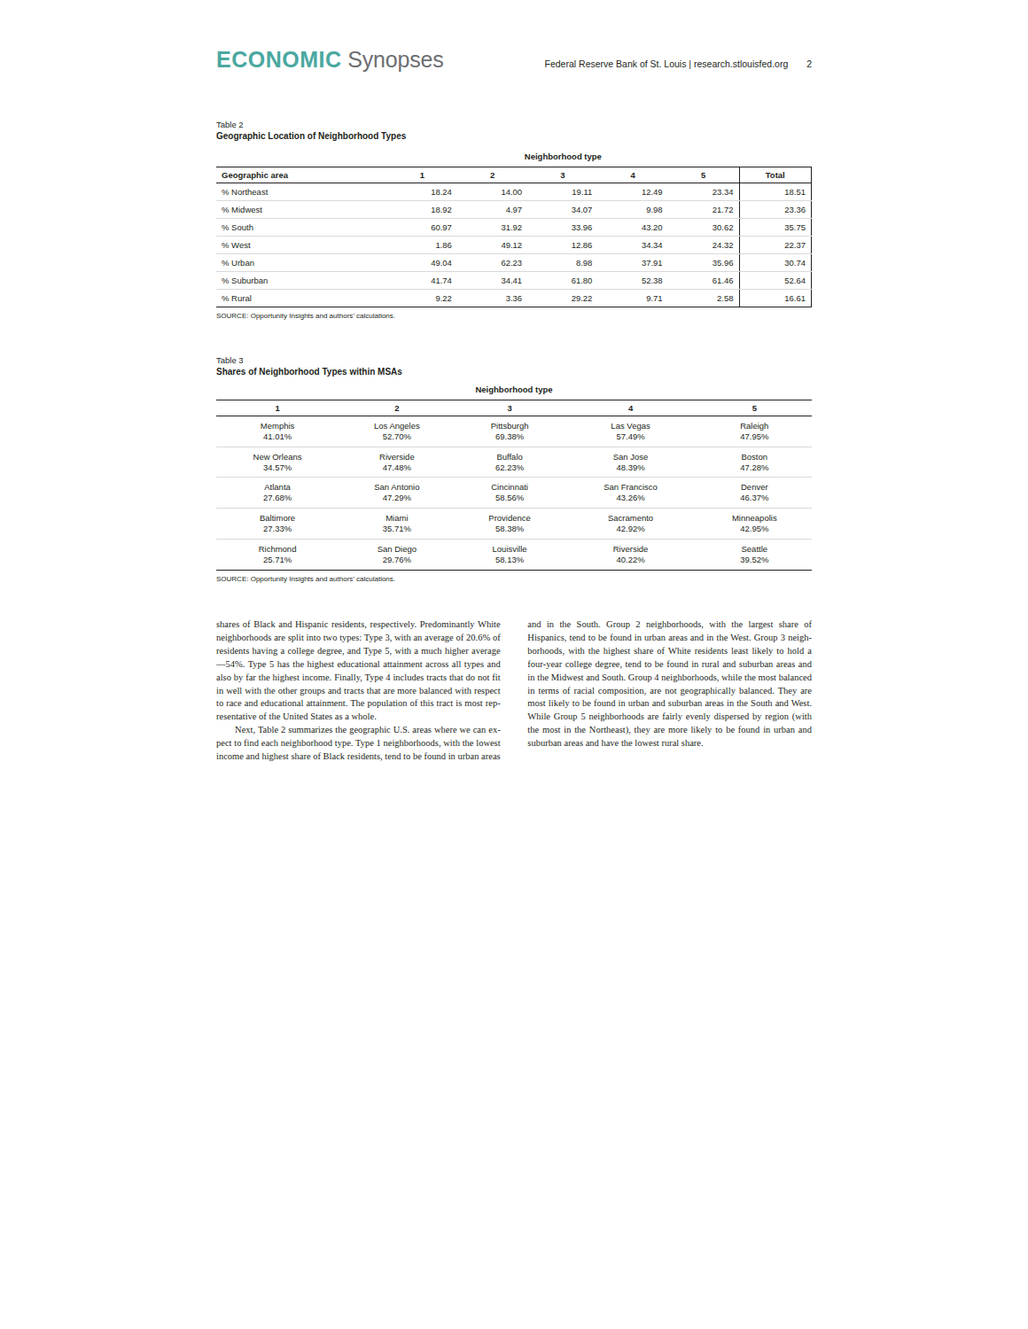ECONOMIC Synopses
Federal Reserve Bank of St. Louis | research.stlouisfed.org 2
Table 2
Geographic Location of Neighborhood Types
| | Neighborhood type | |
| --- | --- | --- |
| Geographic area | 1 | 2 | 3 | 4 | 5 | Total |
| % Northeast | 18.24 | 14.00 | 19.11 | 12.49 | 23.34 | 18.51 |
| % Midwest | 18.92 | 4.97 | 34.07 | 9.98 | 21.72 | 23.36 |
| % South | 60.97 | 31.92 | 33.96 | 43.20 | 30.62 | 35.75 |
| % West | 1.86 | 49.12 | 12.86 | 34.34 | 24.32 | 22.37 |
| % Urban | 49.04 | 62.23 | 8.98 | 37.91 | 35.96 | 30.74 |
| % Suburban | 41.74 | 34.41 | 61.80 | 52.38 | 61.46 | 52.64 |
| % Rural | 9.22 | 3.36 | 29.22 | 9.71 | 2.58 | 16.61 |
SOURCE: Opportunity Insights and authors’ calculations.
Table 3
Shares of Neighborhood Types within MSAs
| Neighborhood type |
| --- |
| 1 | 2 | 3 | 4 | 5 |
| Memphis 41.01% | Los Angeles 52.70% | Pittsburgh 69.38% | Las Vegas 57.49% | Raleigh 47.95% |
| New Orleans 34.57% | Riverside 47.48% | Buffalo 62.23% | San Jose 48.39% | Boston 47.28% |
| Atlanta 27.68% | San Antonio 47.29% | Cincinnati 58.56% | San Francisco 43.26% | Denver 46.37% |
| Baltimore 27.33% | Miami 35.71% | Providence 58.38% | Sacramento 42.92% | Minneapolis 42.95% |
| Richmond 25.71% | San Diego 29.76% | Louisville 58.13% | Riverside 40.22% | Seattle 39.52% |
SOURCE: Opportunity Insights and authors’ calculations.
shares of Black and Hispanic residents, respectively. Predominantly White neighborhoods are split into two types: Type 3, with an average of 20.6% of residents having a college degree, and Type 5, with a much higher average—54%. Type 5 has the highest educational attainment across all types and also by far the highest income. Finally, Type 4 includes tracts that do not fit in well with the other groups and tracts that are more balanced with respect to race and educational attainment. The population of this tract is most representative of the United States as a whole.
Next, Table 2 summarizes the geographic U.S. areas where we can expect to find each neighborhood type. Type 1 neighborhoods, with the lowest income and highest share of Black residents, tend to be found in urban areas and in the South. Group 2 neighborhoods, with the largest share of Hispanics, tend to be found in urban areas and in the West. Group 3 neighborhoods, with the highest share of White residents least likely to hold a four-year college degree, tend to be found in rural and suburban areas and in the Midwest and South. Group 4 neighborhoods, while the most balanced in terms of racial composition, are not geographically balanced. They are most likely to be found in urban and suburban areas in the South and West. While Group 5 neighborhoods are fairly evenly dispersed by region (with the most in the Northeast), they are more likely to be found in urban and suburban areas and have the lowest rural share.